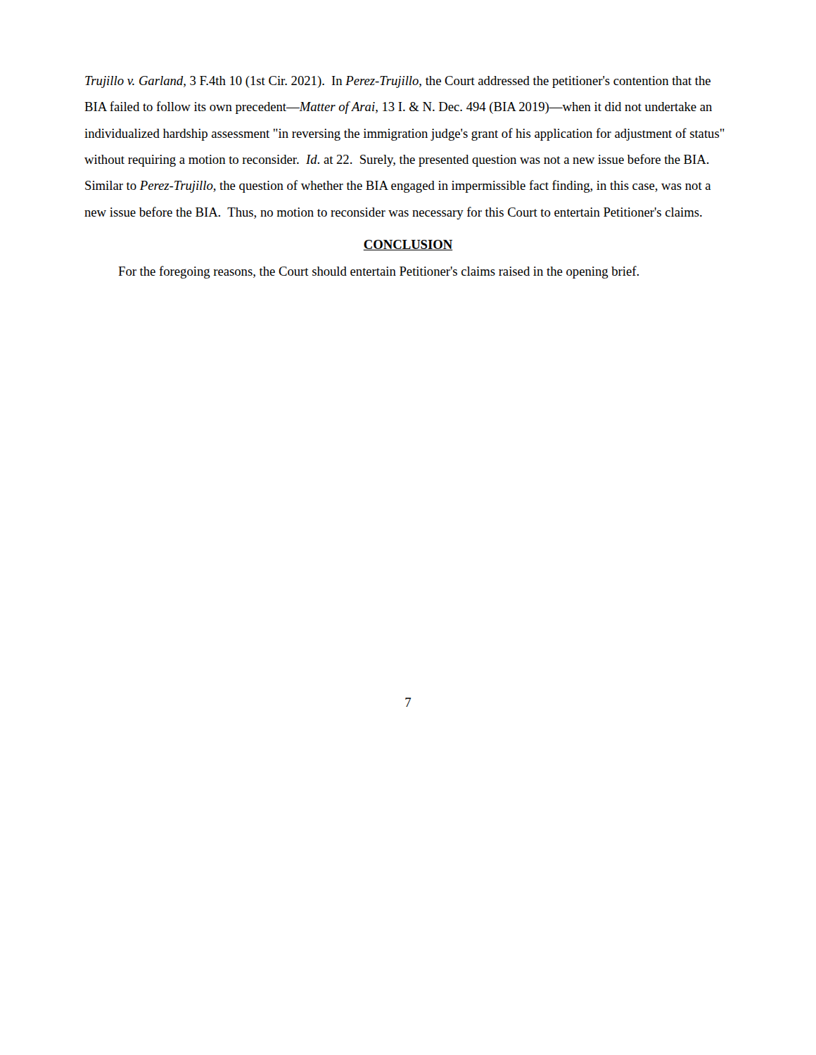Trujillo v. Garland, 3 F.4th 10 (1st Cir. 2021). In Perez-Trujillo, the Court addressed the petitioner's contention that the BIA failed to follow its own precedent—Matter of Arai, 13 I. & N. Dec. 494 (BIA 2019)—when it did not undertake an individualized hardship assessment "in reversing the immigration judge's grant of his application for adjustment of status" without requiring a motion to reconsider. Id. at 22. Surely, the presented question was not a new issue before the BIA. Similar to Perez-Trujillo, the question of whether the BIA engaged in impermissible fact finding, in this case, was not a new issue before the BIA. Thus, no motion to reconsider was necessary for this Court to entertain Petitioner's claims.
CONCLUSION
For the foregoing reasons, the Court should entertain Petitioner's claims raised in the opening brief.
7